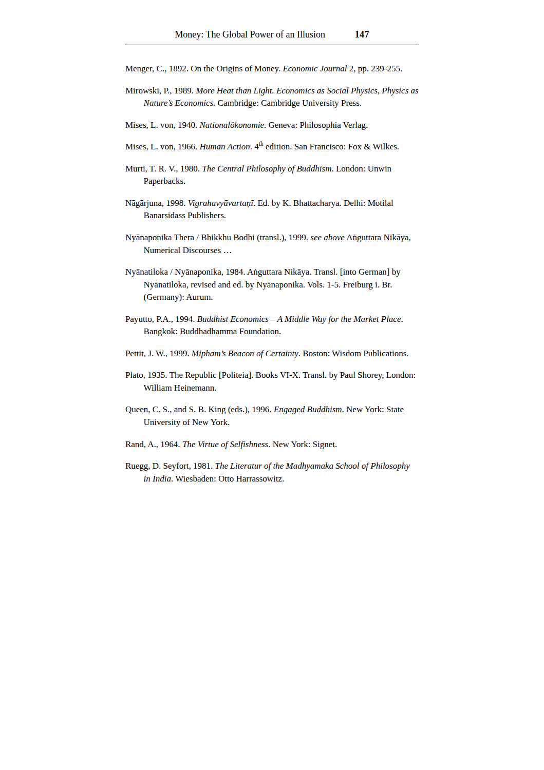Money: The Global Power of an Illusion 147
Menger, C., 1892. On the Origins of Money. Economic Journal 2, pp. 239-255.
Mirowski, P., 1989. More Heat than Light. Economics as Social Physics, Physics as Nature’s Economics. Cambridge: Cambridge University Press.
Mises, L. von, 1940. Nationalökonomie. Geneva: Philosophia Verlag.
Mises, L. von, 1966. Human Action. 4th edition. San Francisco: Fox & Wilkes.
Murti, T. R. V., 1980. The Central Philosophy of Buddhism. London: Unwin Paperbacks.
Nāgārjuna, 1998. Vigrahavyāvartaṇī. Ed. by K. Bhattacharya. Delhi: Motilal Banarsidass Publishers.
Nyānaponika Thera / Bhikkhu Bodhi (transl.), 1999. see above Aṅguttara Nikāya, Numerical Discourses …
Nyānatiloka / Nyānaponika, 1984. Aṅguttara Nikāya. Transl. [into German] by Nyānatiloka, revised and ed. by Nyānaponika. Vols. 1-5. Freiburg i. Br. (Germany): Aurum.
Payutto, P.A., 1994. Buddhist Economics – A Middle Way for the Market Place. Bangkok: Buddhadhamma Foundation.
Pettit, J. W., 1999. Mipham’s Beacon of Certainty. Boston: Wisdom Publications.
Plato, 1935. The Republic [Politeia]. Books VI-X. Transl. by Paul Shorey, London: William Heinemann.
Queen, C. S., and S. B. King (eds.), 1996. Engaged Buddhism. New York: State University of New York.
Rand, A., 1964. The Virtue of Selfishness. New York: Signet.
Ruegg, D. Seyfort, 1981. The Literatur of the Madhyamaka School of Philosophy in India. Wiesbaden: Otto Harrassowitz.